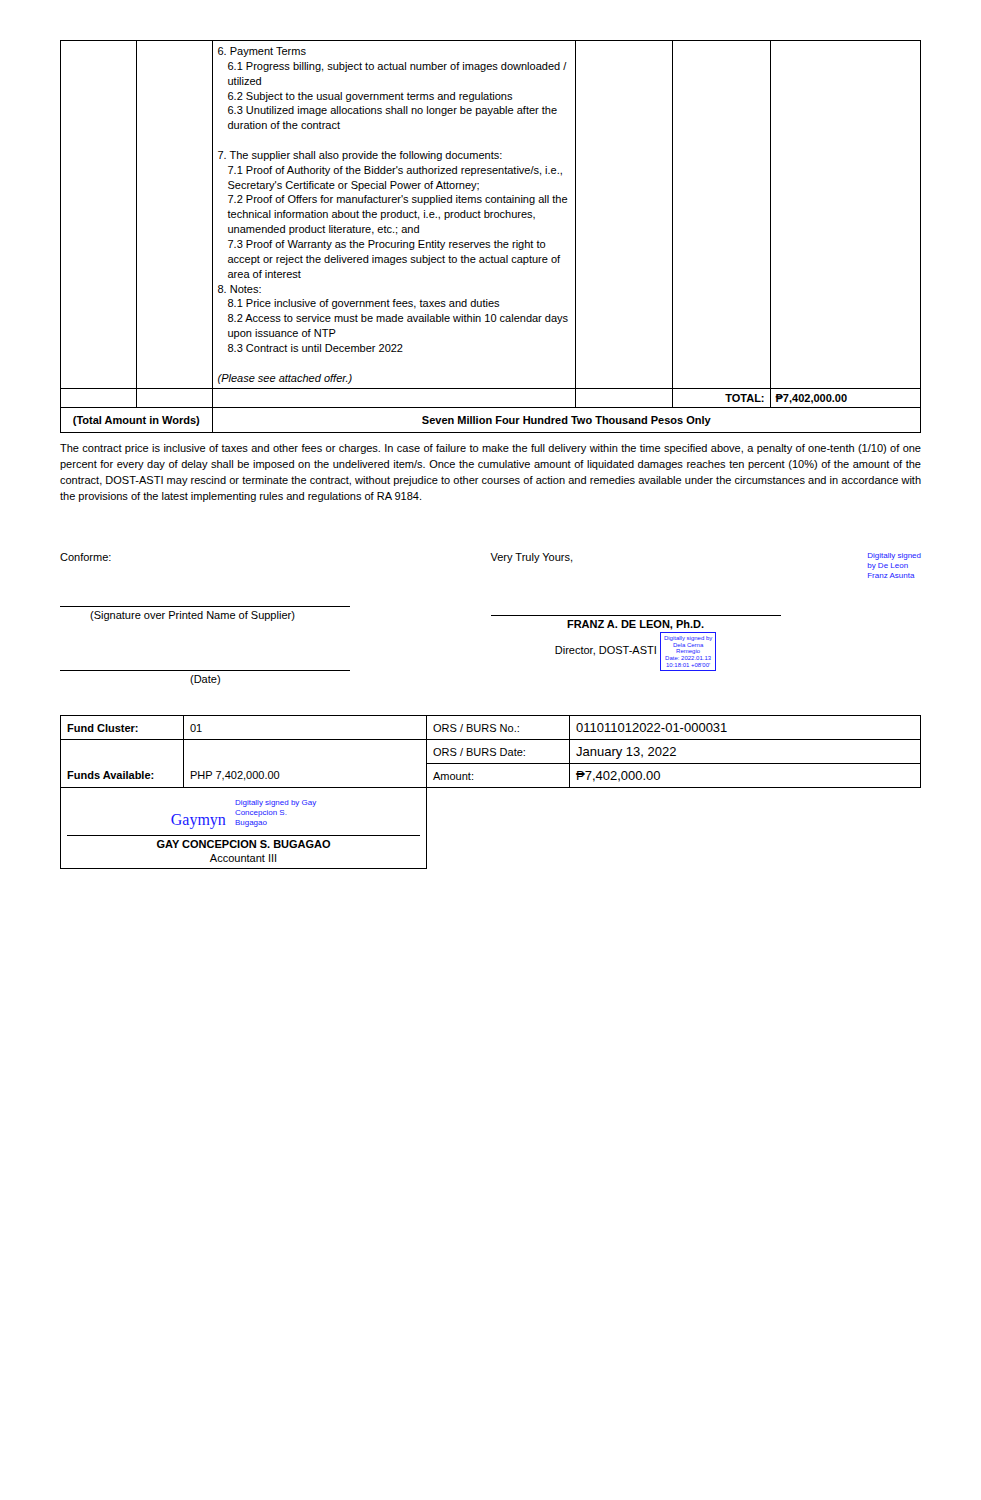| | | 6. Payment Terms 6.1 Progress billing, subject to actual number of images downloaded / utilized 6.2 Subject to the usual government terms and regulations 6.3 Unutilized image allocations shall no longer be payable after the duration of the contract 7. The supplier shall also provide the following documents: 7.1 Proof of Authority of the Bidder's authorized representative/s, i.e., Secretary's Certificate or Special Power of Attorney; 7.2 Proof of Offers for manufacturer's supplied items containing all the technical information about the product, i.e., product brochures, unamended product literature, etc.; and 7.3 Proof of Warranty as the Procuring Entity reserves the right to accept or reject the delivered images subject to the actual capture of area of interest 8. Notes: 8.1 Price inclusive of government fees, taxes and duties 8.2 Access to service must be made available within 10 calendar days upon issuance of NTP 8.3 Contract is until December 2022 (Please see attached offer.) | | | |
| | | | | TOTAL: | ₱7,402,000.00 |
| (Total Amount in Words) | Seven Million Four Hundred Two Thousand Pesos Only |
The contract price is inclusive of taxes and other fees or charges. In case of failure to make the full delivery within the time specified above, a penalty of one-tenth (1/10) of one percent for every day of delay shall be imposed on the undelivered item/s. Once the cumulative amount of liquidated damages reaches ten percent (10%) of the amount of the contract, DOST-ASTI may rescind or terminate the contract, without prejudice to other courses of action and remedies available under the circumstances and in accordance with the provisions of the latest implementing rules and regulations of RA 9184.
| Conforme: (Signature over Printed Name of Supplier) (Date) | Very Truly Yours, Digitally signed by De Leon Franz Asunta FRANZ A. DE LEON, Ph.D. Director, DOST-ASTI Digitally signed by Dela Cerna Remegio Date: 2022.01.13 10:18:01 +08'00' |
| Fund Cluster: | 01 | ORS / BURS No.: | 011011012022-01-000031 |
| | | ORS / BURS Date: | January 13, 2022 |
| Funds Available: | PHP 7,402,000.00 | Amount: | ₱7,402,000.00 |
| Gaymyn Digitally signed by Gay Concepcion S. Bugagao GAY CONCEPCION S. BUGAGAO Accountant III | |